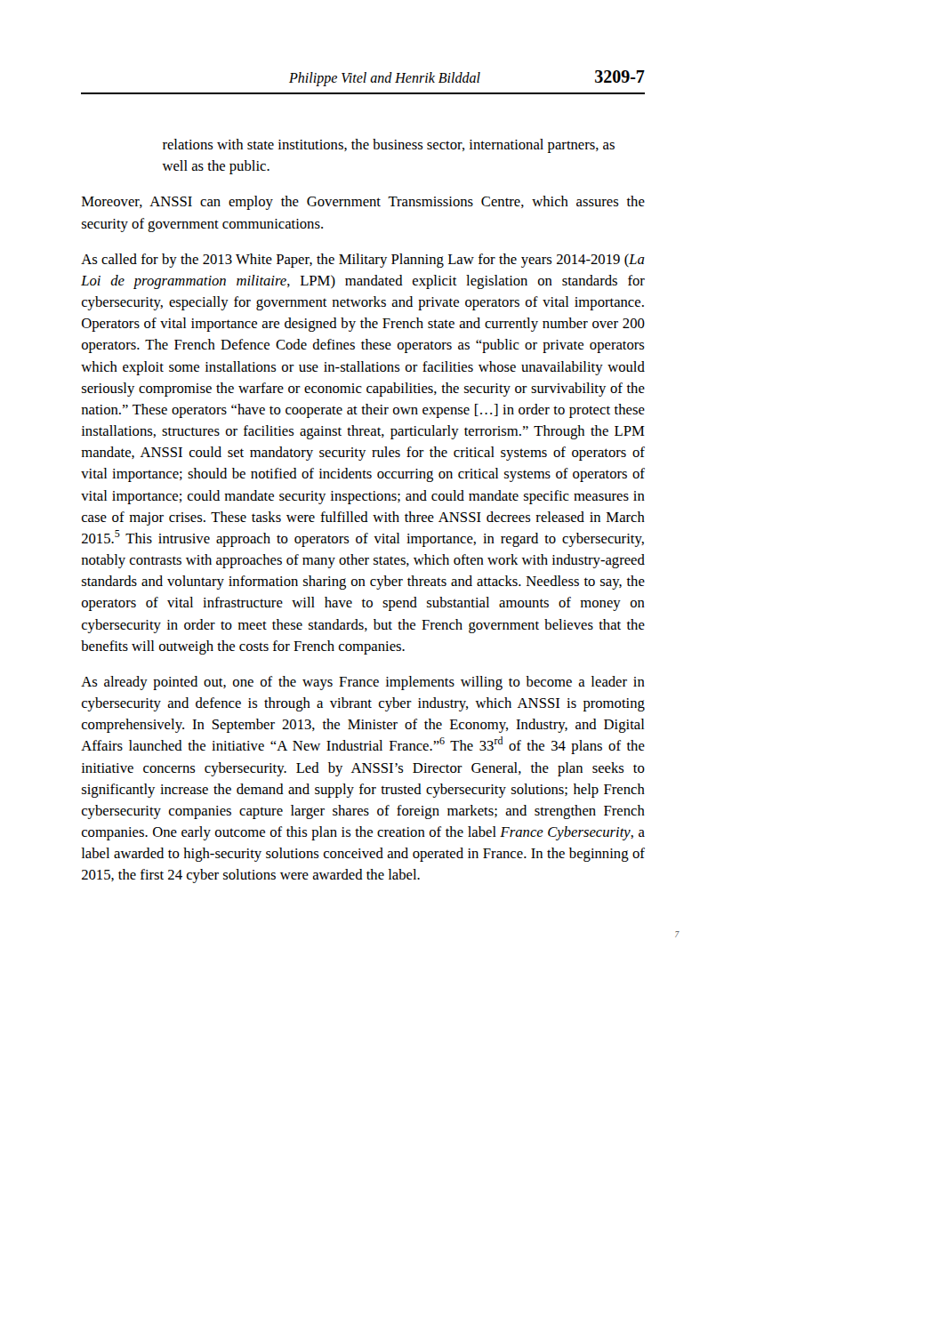Philippe Vitel and Henrik Bilddal
3209-7
relations with state institutions, the business sector, international partners, as well as the public.
Moreover, ANSSI can employ the Government Transmissions Centre, which assures the security of government communications.
As called for by the 2013 White Paper, the Military Planning Law for the years 2014-2019 (La Loi de programmation militaire, LPM) mandated explicit legislation on standards for cybersecurity, especially for government networks and private operators of vital importance. Operators of vital importance are designed by the French state and currently number over 200 operators. The French Defence Code defines these operators as “public or private operators which exploit some installations or use in-stallations or facilities whose unavailability would seriously compromise the warfare or economic capabilities, the security or survivability of the nation.” These operators “have to cooperate at their own expense […] in order to protect these installations, structures or facilities against threat, particularly terrorism.” Through the LPM mandate, ANSSI could set mandatory security rules for the critical systems of operators of vital importance; should be notified of incidents occurring on critical systems of operators of vital importance; could mandate security inspections; and could mandate specific measures in case of major crises. These tasks were fulfilled with three ANSSI decrees released in March 2015.5 This intrusive approach to operators of vital importance, in regard to cybersecurity, notably contrasts with approaches of many other states, which often work with industry-agreed standards and voluntary information sharing on cyber threats and attacks. Needless to say, the operators of vital infrastructure will have to spend substantial amounts of money on cybersecurity in order to meet these standards, but the French government believes that the benefits will outweigh the costs for French companies.
As already pointed out, one of the ways France implements willing to become a leader in cybersecurity and defence is through a vibrant cyber industry, which ANSSI is promoting comprehensively. In September 2013, the Minister of the Economy, Industry, and Digital Affairs launched the initiative “A New Industrial France.”6 The 33rd of the 34 plans of the initiative concerns cybersecurity. Led by ANSSI’s Director General, the plan seeks to significantly increase the demand and supply for trusted cybersecurity solutions; help French cybersecurity companies capture larger shares of foreign markets; and strengthen French companies. One early outcome of this plan is the creation of the label France Cybersecurity, a label awarded to high-security solutions conceived and operated in France. In the beginning of 2015, the first 24 cyber solutions were awarded the label.
7